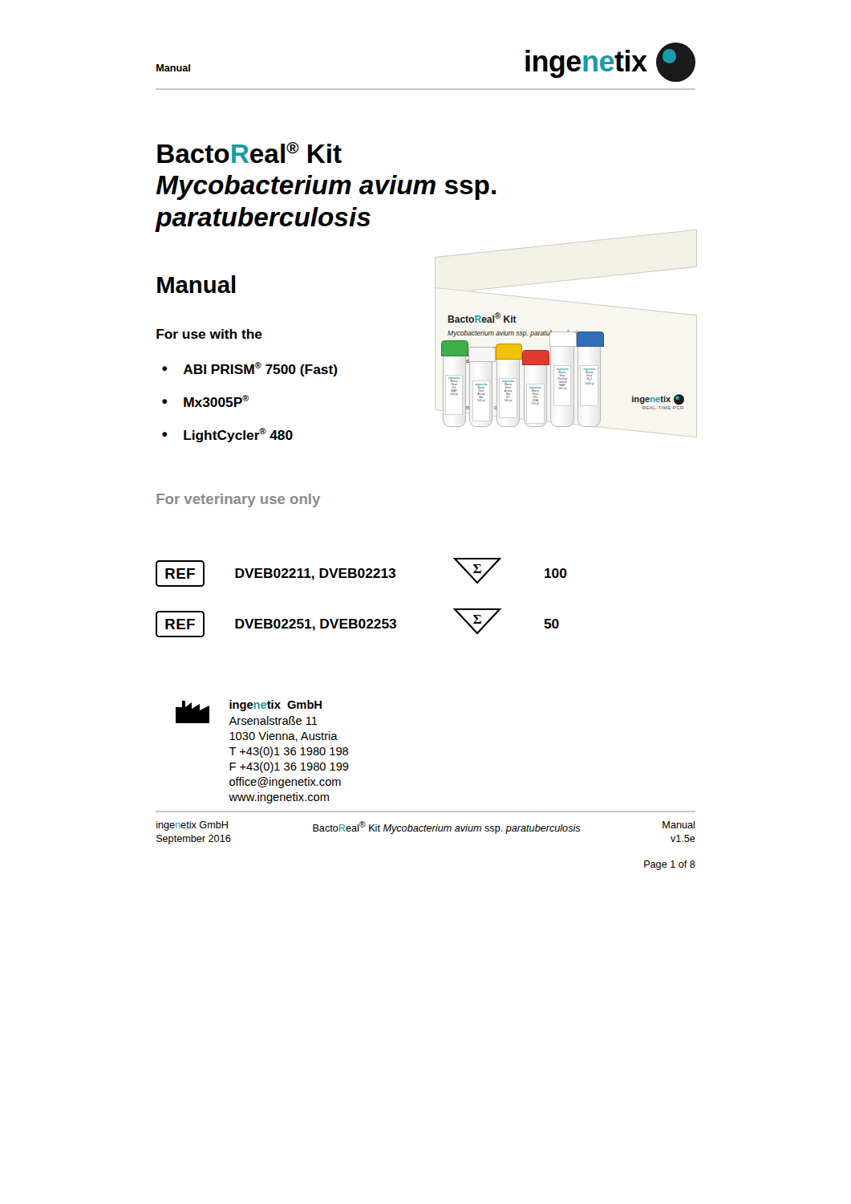Manual
inge ne tix
BactoReal® Kit
Mycobacterium avium ssp. paratuberculosis
Manual
For use with the
ABI PRISM® 7500 (Fast)
Mx3005P®
LightCycler® 480
BactoReal® Kit
Mycobacterium avium ssp. paratuberculosis
REF DVEB02213
100 reactions
▽
For veterinary use only
inge ne tix
REAL-TIME PCR
ingenetix
Bacto
Real
Kit
MAP
500 µl
ingenetix
Bacto
Real
Assay
Mix
500 µl
ingenetix
Bacto
Real
Assay
Mix
IPC
500 µl
ingenetix
Bacto
Real
IPC
DNA
250 µl
ingenetix
Bacto
Real
Positive
Control
MAP
500 µl
ingenetix
Bacto
Real
H2O
1000 µl
For veterinary use only
| REF | DVEB02211, DVEB02213 | Σ | 100 |
| REF | DVEB02251, DVEB02253 | Σ | 50 |
ingenetix GmbH
Arsenalstraße 11
1030 Vienna, Austria
T +43(0)1 36 1980 198
F +43(0)1 36 1980 199
office@ingenetix.com
www.ingenetix.com
ingenetix GmbH
September 2016
BactoReal® Kit Mycobacterium avium ssp. paratuberculosis
Manual
v1.5e
Page 1 of 8